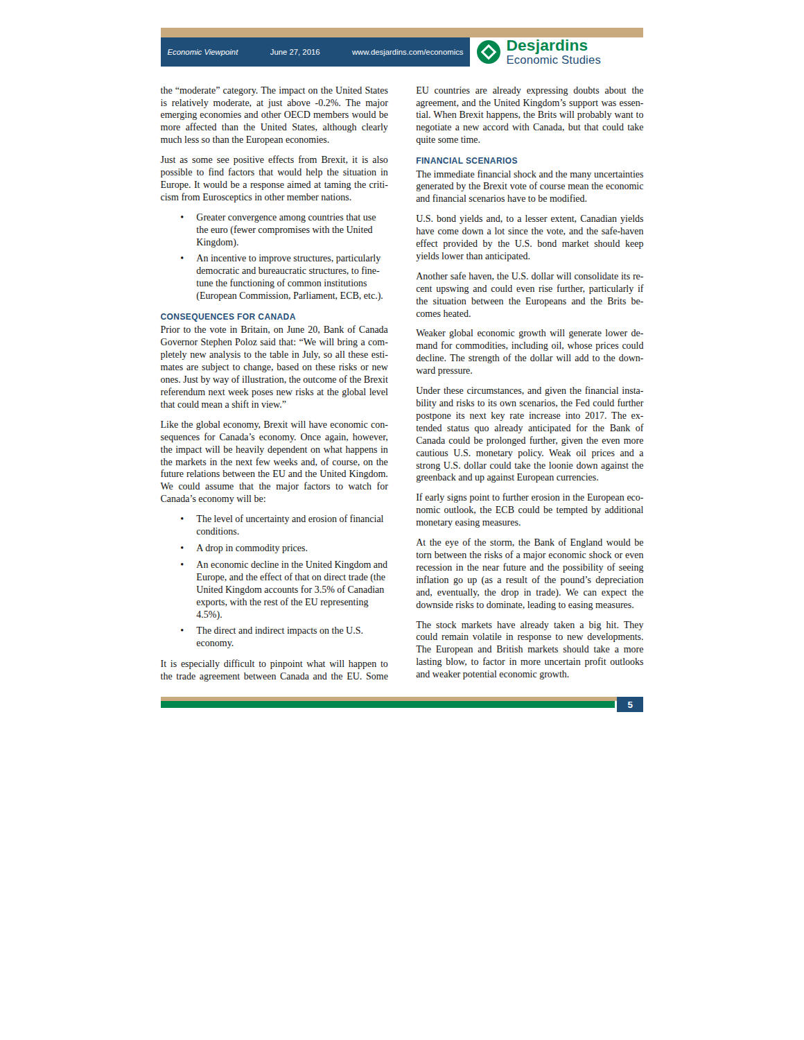Economic Viewpoint June 27, 2016 www.desjardins.com/economics
Desjardins
Economic Studies
the “moderate” category. The impact on the United States is relatively moderate, at just above -0.2%. The major emerging economies and other OECD members would be more affected than the United States, although clearly much less so than the European economies.
Just as some see positive effects from Brexit, it is also possible to find factors that would help the situation in Europe. It would be a response aimed at taming the criticism from Eurosceptics in other member nations.
Greater convergence among countries that use the euro (fewer compromises with the United Kingdom).
An incentive to improve structures, particularly democratic and bureaucratic structures, to fine-tune the functioning of common institutions (European Commission, Parliament, ECB, etc.).
Consequences for Canada
Prior to the vote in Britain, on June 20, Bank of Canada Governor Stephen Poloz said that: “We will bring a completely new analysis to the table in July, so all these estimates are subject to change, based on these risks or new ones. Just by way of illustration, the outcome of the Brexit referendum next week poses new risks at the global level that could mean a shift in view.”
Like the global economy, Brexit will have economic consequences for Canada’s economy. Once again, however, the impact will be heavily dependent on what happens in the markets in the next few weeks and, of course, on the future relations between the EU and the United Kingdom. We could assume that the major factors to watch for Canada’s economy will be:
The level of uncertainty and erosion of financial conditions.
A drop in commodity prices.
An economic decline in the United Kingdom and Europe, and the effect of that on direct trade (the United Kingdom accounts for 3.5% of Canadian exports, with the rest of the EU representing 4.5%).
The direct and indirect impacts on the U.S. economy.
It is especially difficult to pinpoint what will happen to the trade agreement between Canada and the EU. Some EU countries are already expressing doubts about the agreement, and the United Kingdom’s support was essential. When Brexit happens, the Brits will probably want to negotiate a new accord with Canada, but that could take quite some time.
Financial Scenarios
The immediate financial shock and the many uncertainties generated by the Brexit vote of course mean the economic and financial scenarios have to be modified.
U.S. bond yields and, to a lesser extent, Canadian yields have come down a lot since the vote, and the safe-haven effect provided by the U.S. bond market should keep yields lower than anticipated.
Another safe haven, the U.S. dollar will consolidate its recent upswing and could even rise further, particularly if the situation between the Europeans and the Brits becomes heated.
Weaker global economic growth will generate lower demand for commodities, including oil, whose prices could decline. The strength of the dollar will add to the downward pressure.
Under these circumstances, and given the financial instability and risks to its own scenarios, the Fed could further postpone its next key rate increase into 2017. The extended status quo already anticipated for the Bank of Canada could be prolonged further, given the even more cautious U.S. monetary policy. Weak oil prices and a strong U.S. dollar could take the loonie down against the greenback and up against European currencies.
If early signs point to further erosion in the European economic outlook, the ECB could be tempted by additional monetary easing measures.
At the eye of the storm, the Bank of England would be torn between the risks of a major economic shock or even recession in the near future and the possibility of seeing inflation go up (as a result of the pound’s depreciation and, eventually, the drop in trade). We can expect the downside risks to dominate, leading to easing measures.
The stock markets have already taken a big hit. They could remain volatile in response to new developments. The European and British markets should take a more lasting blow, to factor in more uncertain profit outlooks and weaker potential economic growth.
5